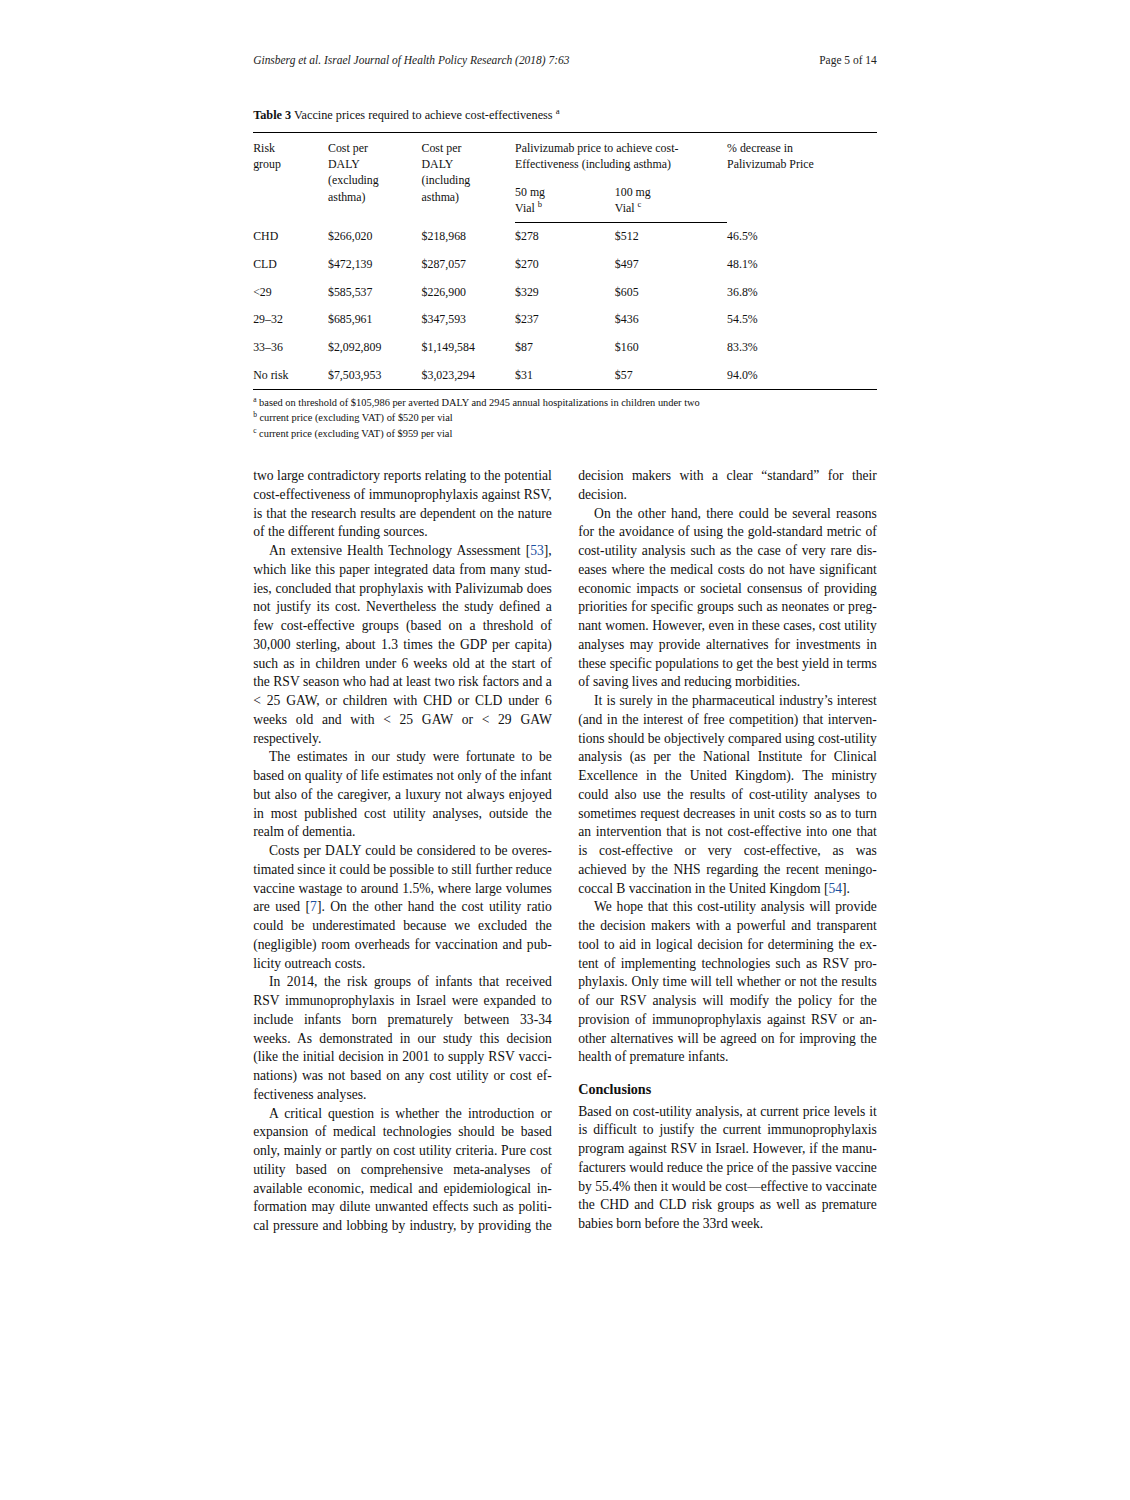Ginsberg et al. Israel Journal of Health Policy Research (2018) 7:63
Page 5 of 14
Table 3 Vaccine prices required to achieve cost-effectiveness a
| Risk group | Cost per DALY (excluding asthma) | Cost per DALY (including asthma) | Palivizumab price to achieve cost-Effectiveness (including asthma) | % decrease in Palivizumab Price |
| --- | --- | --- | --- | --- |
| 50 mg Vial b | 100 mg Vial c |
| CHD | $266,020 | $218,968 | $278 | $512 | 46.5% |
| CLD | $472,139 | $287,057 | $270 | $497 | 48.1% |
| <29 | $585,537 | $226,900 | $329 | $605 | 36.8% |
| 29–32 | $685,961 | $347,593 | $237 | $436 | 54.5% |
| 33–36 | $2,092,809 | $1,149,584 | $87 | $160 | 83.3% |
| No risk | $7,503,953 | $3,023,294 | $31 | $57 | 94.0% |
a based on threshold of $105,986 per averted DALY and 2945 annual hospitalizations in children under two
b current price (excluding VAT) of $520 per vial
c current price (excluding VAT) of $959 per vial
two large contradictory reports relating to the potential cost-effectiveness of immunoprophylaxis against RSV, is that the research results are dependent on the nature of the different funding sources.
An extensive Health Technology Assessment [53], which like this paper integrated data from many studies, concluded that prophylaxis with Palivizumab does not justify its cost. Nevertheless the study defined a few cost-effective groups (based on a threshold of 30,000 sterling, about 1.3 times the GDP per capita) such as in children under 6 weeks old at the start of the RSV season who had at least two risk factors and a < 25 GAW, or children with CHD or CLD under 6 weeks old and with < 25 GAW or < 29 GAW respectively.
The estimates in our study were fortunate to be based on quality of life estimates not only of the infant but also of the caregiver, a luxury not always enjoyed in most published cost utility analyses, outside the realm of dementia.
Costs per DALY could be considered to be overestimated since it could be possible to still further reduce vaccine wastage to around 1.5%, where large volumes are used [7]. On the other hand the cost utility ratio could be underestimated because we excluded the (negligible) room overheads for vaccination and publicity outreach costs.
In 2014, the risk groups of infants that received RSV immunoprophylaxis in Israel were expanded to include infants born prematurely between 33-34 weeks. As demonstrated in our study this decision (like the initial decision in 2001 to supply RSV vaccinations) was not based on any cost utility or cost effectiveness analyses.
A critical question is whether the introduction or expansion of medical technologies should be based only, mainly or partly on cost utility criteria. Pure cost utility based on comprehensive meta-analyses of available economic, medical and epidemiological information may dilute unwanted effects such as political pressure and lobbing by industry, by providing the decision makers with a clear “standard” for their decision.
On the other hand, there could be several reasons for the avoidance of using the gold-standard metric of cost-utility analysis such as the case of very rare diseases where the medical costs do not have significant economic impacts or societal consensus of providing priorities for specific groups such as neonates or pregnant women. However, even in these cases, cost utility analyses may provide alternatives for investments in these specific populations to get the best yield in terms of saving lives and reducing morbidities.
It is surely in the pharmaceutical industry’s interest (and in the interest of free competition) that interventions should be objectively compared using cost-utility analysis (as per the National Institute for Clinical Excellence in the United Kingdom). The ministry could also use the results of cost-utility analyses to sometimes request decreases in unit costs so as to turn an intervention that is not cost-effective into one that is cost-effective or very cost-effective, as was achieved by the NHS regarding the recent meningococcal B vaccination in the United Kingdom [54].
We hope that this cost-utility analysis will provide the decision makers with a powerful and transparent tool to aid in logical decision for determining the extent of implementing technologies such as RSV prophylaxis. Only time will tell whether or not the results of our RSV analysis will modify the policy for the provision of immunoprophylaxis against RSV or another alternatives will be agreed on for improving the health of premature infants.
Conclusions
Based on cost-utility analysis, at current price levels it is difficult to justify the current immunoprophylaxis program against RSV in Israel. However, if the manufacturers would reduce the price of the passive vaccine by 55.4% then it would be cost—effective to vaccinate the CHD and CLD risk groups as well as premature babies born before the 33rd week.